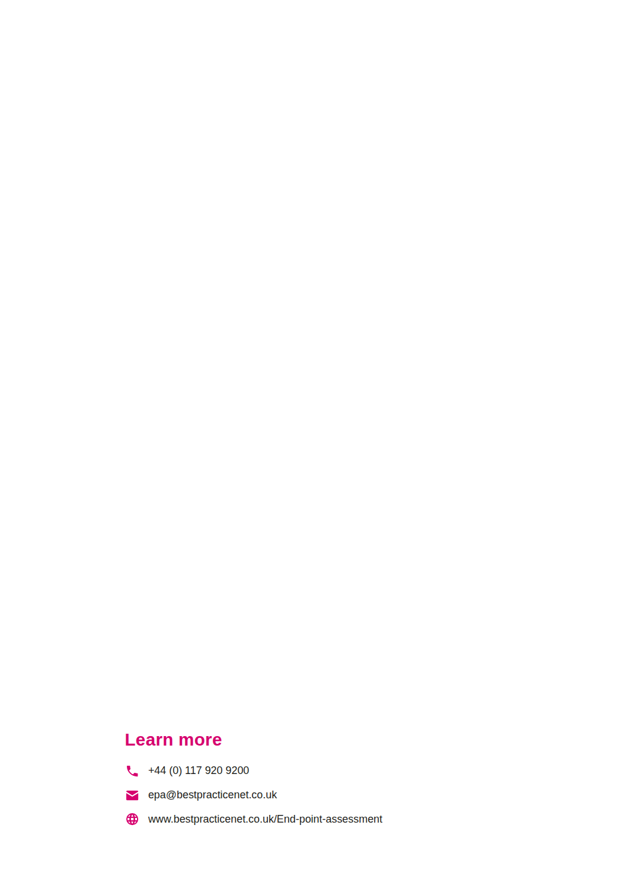Learn more
+44 (0) 117 920 9200
epa@bestpracticenet.co.uk
www.bestpracticenet.co.uk/End-point-assessment